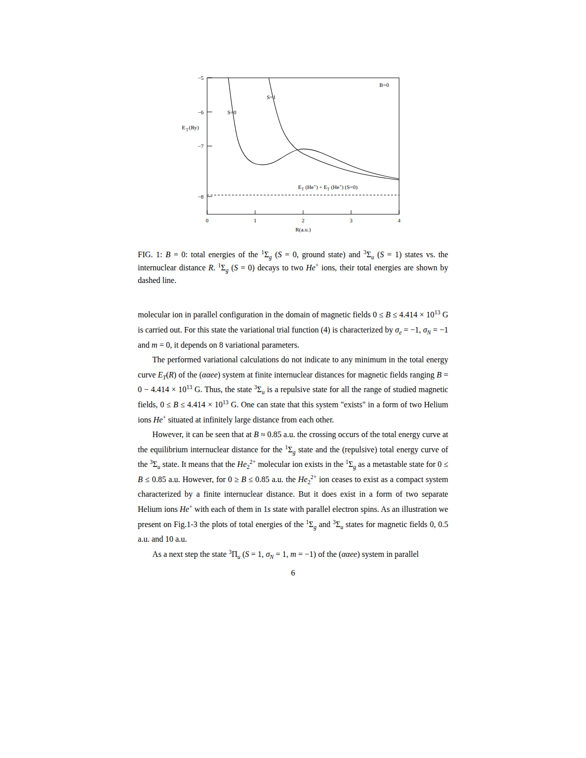−5 −6 −7 −8 E T (Ry) 0 1 2 3 4 R(a.u.) B=0 S=1 S=0 ET (He+) + ET (He+) (S=0)
FIG. 1: B = 0: total energies of the 1Σg (S = 0, ground state) and 3Σu (S = 1) states vs. the internuclear distance R. 1Σg (S = 0) decays to two He+ ions, their total energies are shown by dashed line.
molecular ion in parallel configuration in the domain of magnetic fields 0 ≤ B ≤ 4.414 × 1013 G is carried out. For this state the variational trial function (4) is characterized by σe = −1, σN = −1 and m = 0, it depends on 8 variational parameters.
The performed variational calculations do not indicate to any minimum in the total energy curve ET(R) of the (ααee) system at finite internuclear distances for magnetic fields ranging B = 0 − 4.414 × 1013 G. Thus, the state 3Σu is a repulsive state for all the range of studied magnetic fields, 0 ≤ B ≤ 4.414 × 1013 G. One can state that this system "exists" in a form of two Helium ions He+ situated at infinitely large distance from each other.
However, it can be seen that at B ≈ 0.85 a.u. the crossing occurs of the total energy curve at the equilibrium internuclear distance for the 1Σg state and the (repulsive) total energy curve of the 3Σu state. It means that the He22+ molecular ion exists in the 1Σg as a metastable state for 0 ≤ B ≤ 0.85 a.u. However, for 0 ≥ B ≤ 0.85 a.u. the He22+ ion ceases to exist as a compact system characterized by a finite internuclear distance. But it does exist in a form of two separate Helium ions He+ with each of them in 1s state with parallel electron spins. As an illustration we present on Fig.1-3 the plots of total energies of the 1Σg and 3Σu states for magnetic fields 0, 0.5 a.u. and 10 a.u.
As a next step the state 3Πu (S = 1, σN = 1, m = −1) of the (ααee) system in parallel
6